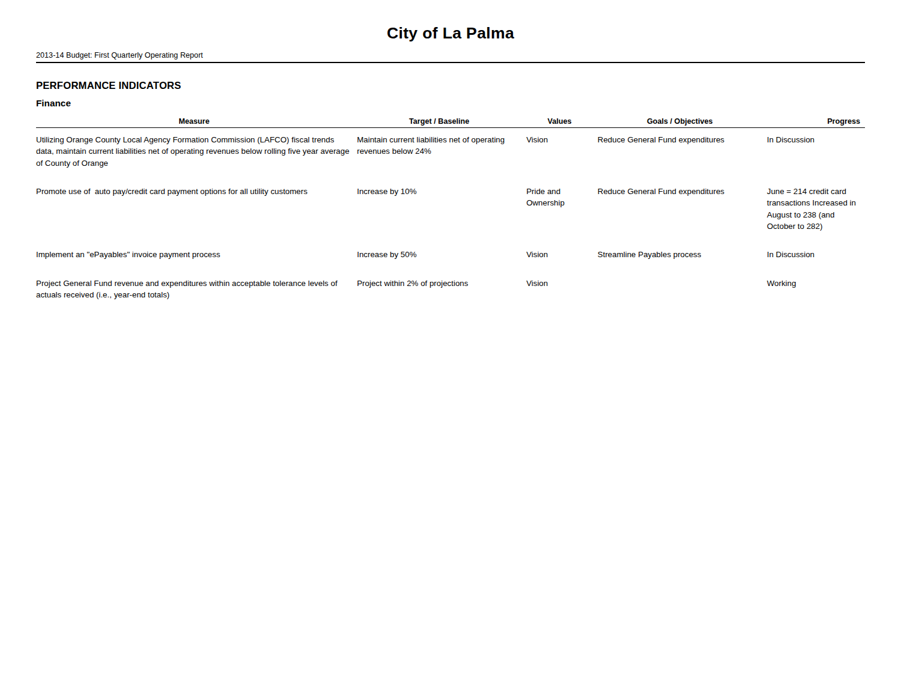City of La Palma
2013-14 Budget: First Quarterly Operating Report
PERFORMANCE INDICATORS
Finance
| Measure | Target / Baseline | Values | Goals / Objectives | Progress |
| --- | --- | --- | --- | --- |
| Utilizing Orange County Local Agency Formation Commission (LAFCO) fiscal trends data, maintain current liabilities net of operating revenues below rolling five year average of County of Orange | Maintain current liabilities net of operating revenues below 24% | Vision | Reduce General Fund expenditures | In Discussion |
| Promote use of auto pay/credit card payment options for all utility customers | Increase by 10% | Pride and Ownership | Reduce General Fund expenditures | June = 214 credit card transactions Increased in August to 238 (and October to 282) |
| Implement an "ePayables" invoice payment process | Increase by 50% | Vision | Streamline Payables process | In Discussion |
| Project General Fund revenue and expenditures within acceptable tolerance levels of actuals received (i.e., year-end totals) | Project within 2% of projections | Vision | | Working |